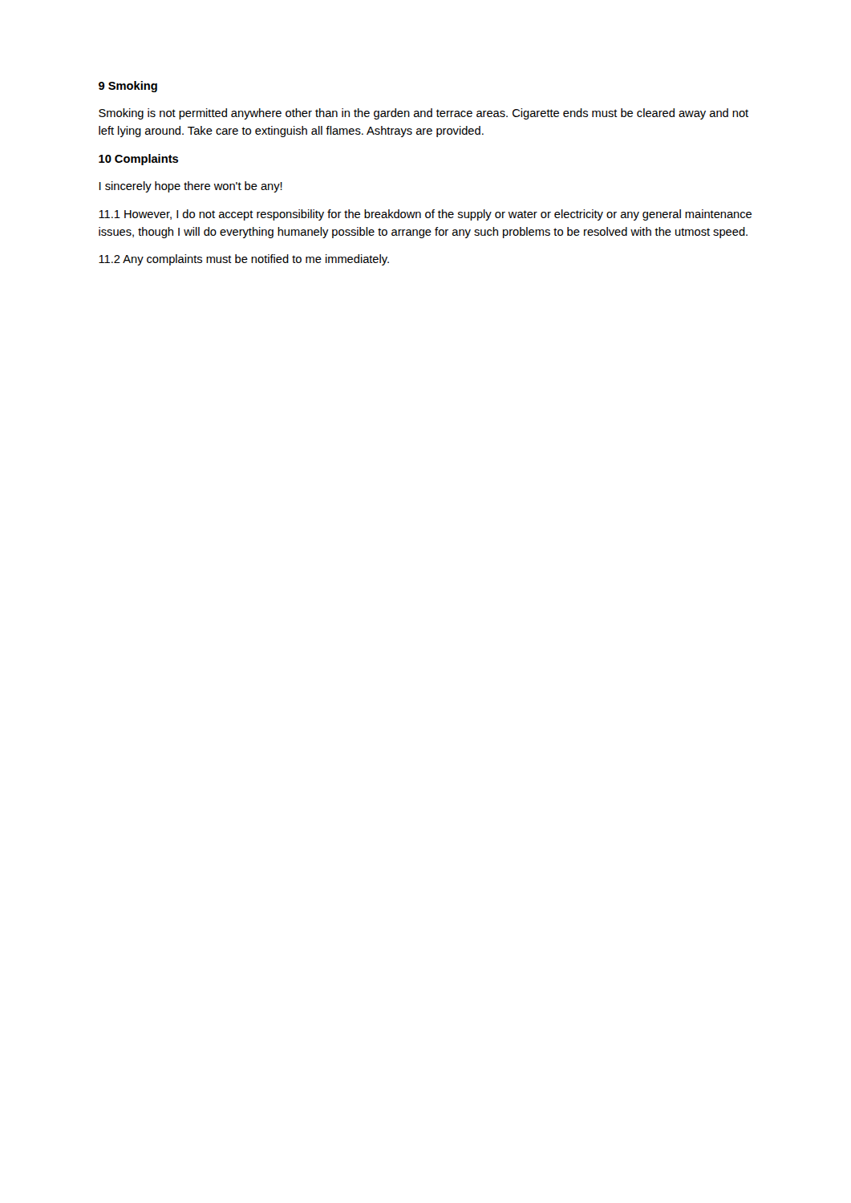9 Smoking
Smoking is not permitted anywhere other than in the garden and terrace areas. Cigarette ends must be cleared away and not left lying around. Take care to extinguish all flames. Ashtrays are provided.
10 Complaints
I sincerely hope there won't be any!
11.1 However, I do not accept responsibility for the breakdown of the supply or water or electricity or any general maintenance issues, though I will do everything humanely possible to arrange for any such problems to be resolved with the utmost speed.
11.2 Any complaints must be notified to me immediately.